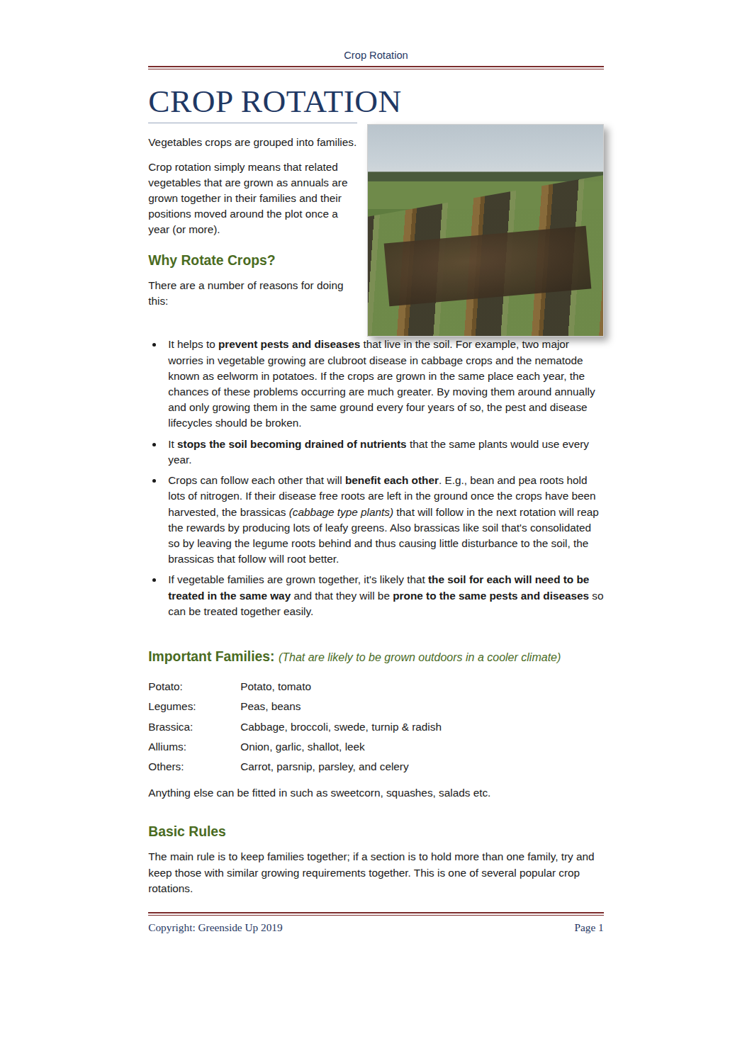Crop Rotation
CROP ROTATION
Vegetables crops are grouped into families.
Crop rotation simply means that related vegetables that are grown as annuals are grown together in their families and their positions moved around the plot once a year (or more).
Why Rotate Crops?
There are a number of reasons for doing this:
It helps to prevent pests and diseases that live in the soil. For example, two major worries in vegetable growing are clubroot disease in cabbage crops and the nematode known as eelworm in potatoes. If the crops are grown in the same place each year, the chances of these problems occurring are much greater. By moving them around annually and only growing them in the same ground every four years of so, the pest and disease lifecycles should be broken.
It stops the soil becoming drained of nutrients that the same plants would use every year.
Crops can follow each other that will benefit each other. E.g., bean and pea roots hold lots of nitrogen. If their disease free roots are left in the ground once the crops have been harvested, the brassicas (cabbage type plants) that will follow in the next rotation will reap the rewards by producing lots of leafy greens. Also brassicas like soil that's consolidated so by leaving the legume roots behind and thus causing little disturbance to the soil, the brassicas that follow will root better.
If vegetable families are grown together, it's likely that the soil for each will need to be treated in the same way and that they will be prone to the same pests and diseases so can be treated together easily.
Important Families: (That are likely to be grown outdoors in a cooler climate)
| Potato: | Potato, tomato |
| Legumes: | Peas, beans |
| Brassica: | Cabbage, broccoli, swede, turnip & radish |
| Alliums: | Onion, garlic, shallot, leek |
| Others: | Carrot, parsnip, parsley, and celery |
Anything else can be fitted in such as sweetcorn, squashes, salads etc.
Basic Rules
The main rule is to keep families together; if a section is to hold more than one family, try and keep those with similar growing requirements together. This is one of several popular crop rotations.
Copyright: Greenside Up 2019 Page 1